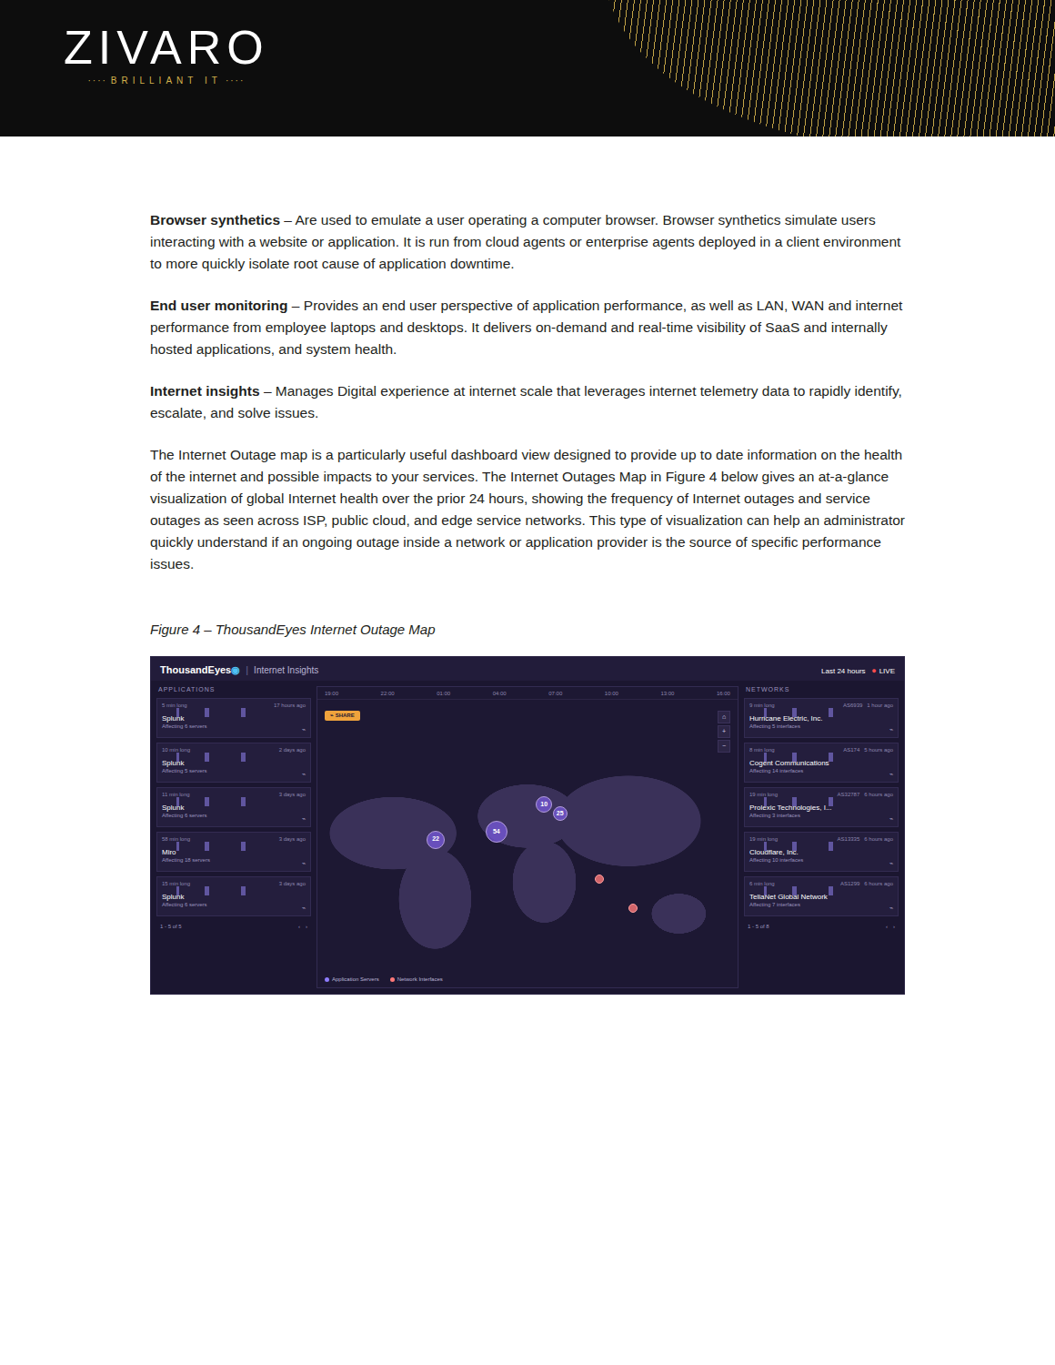ZIVARO
BRILLIANT IT
Browser synthetics – Are used to emulate a user operating a computer browser. Browser synthetics simulate users interacting with a website or application. It is run from cloud agents or enterprise agents deployed in a client environment to more quickly isolate root cause of application downtime.
End user monitoring – Provides an end user perspective of application performance, as well as LAN, WAN and internet performance from employee laptops and desktops. It delivers on-demand and real-time visibility of SaaS and internally hosted applications, and system health.
Internet insights – Manages Digital experience at internet scale that leverages internet telemetry data to rapidly identify, escalate, and solve issues.
The Internet Outage map is a particularly useful dashboard view designed to provide up to date information on the health of the internet and possible impacts to your services. The Internet Outages Map in Figure 4 below gives an at-a-glance visualization of global Internet health over the prior 24 hours, showing the frequency of Internet outages and service outages as seen across ISP, public cloud, and edge service networks. This type of visualization can help an administrator quickly understand if an ongoing outage inside a network or application provider is the source of specific performance issues.
Figure 4 – ThousandEyes Internet Outage Map
ThousandEyes◉|Internet Insights
Last 24 hours ●LIVE
APPLICATIONS
5 min long 17 hours ago
Splunk
Affecting 6 servers
⌁
10 min long 2 days ago
Splunk
Affecting 5 servers
⌁
11 min long 3 days ago
Splunk
Affecting 6 servers
⌁
58 min long 3 days ago
Miro
Affecting 18 servers
⌁
15 min long 3 days ago
Splunk
Affecting 6 servers
⌁
1 - 5 of 5 ‹›
19:0022:0001:0004:0007:0010:0013:0016:00
⌁ SHARE
⌂
+
−
22
54
10
25
Application Servers Network Interfaces
NETWORKS
9 min long AS6939 1 hour ago
Hurricane Electric, Inc.
Affecting 5 interfaces
⌁
8 min long AS174 5 hours ago
Cogent Communications
Affecting 14 interfaces
⌁
19 min long AS32787 6 hours ago
Prolexic Technologies, I...
Affecting 3 interfaces
⌁
19 min long AS13335 6 hours ago
Cloudflare, Inc.
Affecting 10 interfaces
⌁
6 min long AS1299 6 hours ago
TeliaNet Global Network
Affecting 7 interfaces
⌁
1 - 5 of 8 ‹›